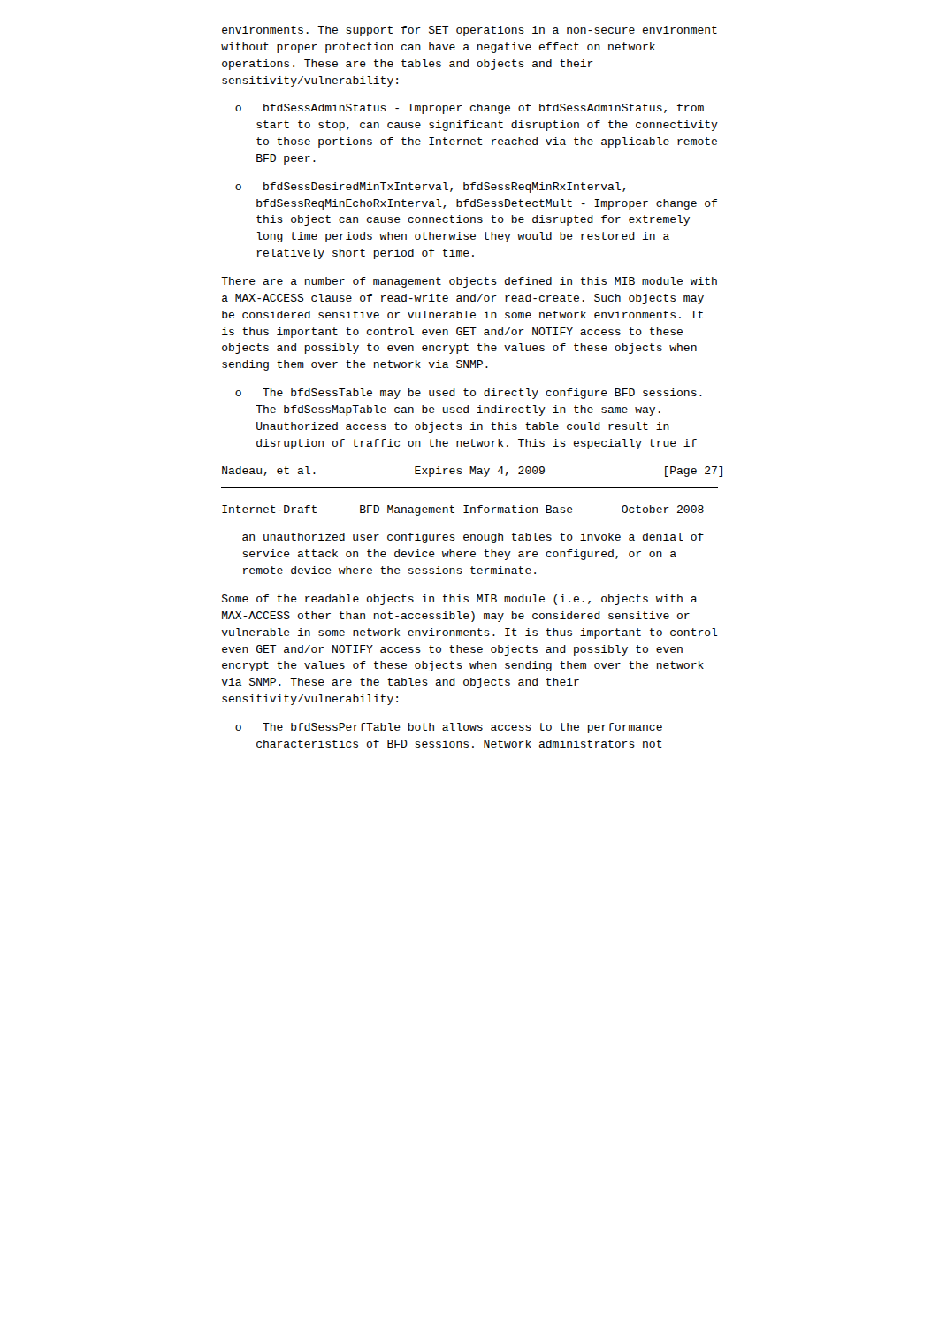environments. The support for SET operations in a non-secure environment without proper protection can have a negative effect on network operations. These are the tables and objects and their sensitivity/vulnerability:
bfdSessAdminStatus - Improper change of bfdSessAdminStatus, from start to stop, can cause significant disruption of the connectivity to those portions of the Internet reached via the applicable remote BFD peer.
bfdSessDesiredMinTxInterval, bfdSessReqMinRxInterval, bfdSessReqMinEchoRxInterval, bfdSessDetectMult - Improper change of this object can cause connections to be disrupted for extremely long time periods when otherwise they would be restored in a relatively short period of time.
There are a number of management objects defined in this MIB module with a MAX-ACCESS clause of read-write and/or read-create. Such objects may be considered sensitive or vulnerable in some network environments. It is thus important to control even GET and/or NOTIFY access to these objects and possibly to even encrypt the values of these objects when sending them over the network via SNMP.
The bfdSessTable may be used to directly configure BFD sessions. The bfdSessMapTable can be used indirectly in the same way. Unauthorized access to objects in this table could result in disruption of traffic on the network. This is especially true if
Nadeau, et al. Expires May 4, 2009 [Page 27]
Internet-Draft BFD Management Information Base October 2008
an unauthorized user configures enough tables to invoke a denial of service attack on the device where they are configured, or on a remote device where the sessions terminate.
Some of the readable objects in this MIB module (i.e., objects with a MAX-ACCESS other than not-accessible) may be considered sensitive or vulnerable in some network environments. It is thus important to control even GET and/or NOTIFY access to these objects and possibly to even encrypt the values of these objects when sending them over the network via SNMP. These are the tables and objects and their sensitivity/vulnerability:
The bfdSessPerfTable both allows access to the performance characteristics of BFD sessions. Network administrators not